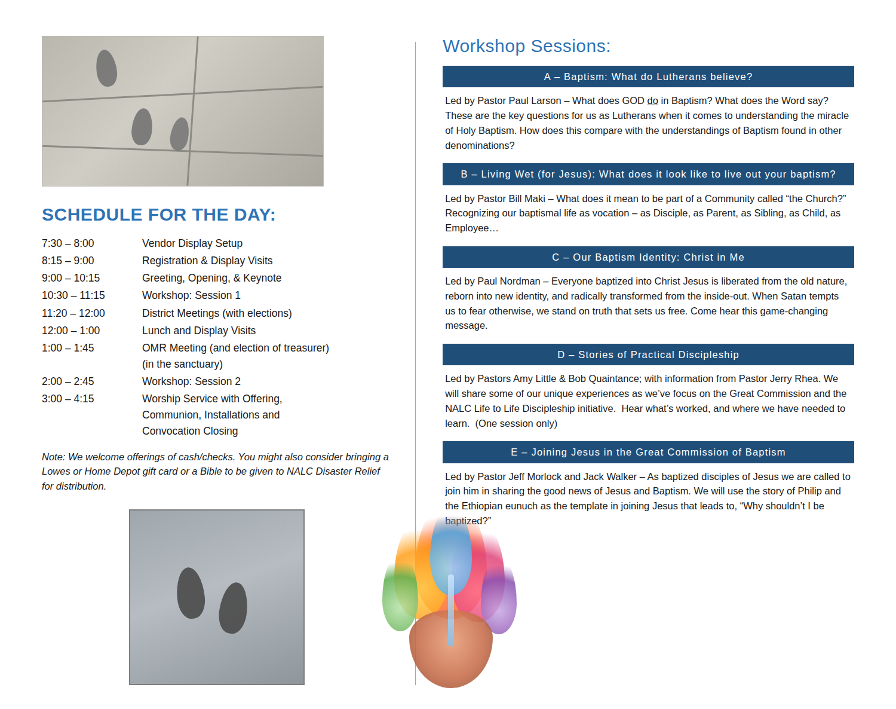SCHEDULE FOR THE DAY:
| 7:30 – 8:00 | Vendor Display Setup |
| 8:15 – 9:00 | Registration & Display Visits |
| 9:00 – 10:15 | Greeting, Opening, & Keynote |
| 10:30 – 11:15 | Workshop: Session 1 |
| 11:20 – 12:00 | District Meetings (with elections) |
| 12:00 – 1:00 | Lunch and Display Visits |
| 1:00 – 1:45 | OMR Meeting (and election of treasurer) (in the sanctuary) |
| 2:00 – 2:45 | Workshop: Session 2 |
| 3:00 – 4:15 | Worship Service with Offering, Communion, Installations and Convocation Closing |
Note: We welcome offerings of cash/checks. You might also consider bringing a Lowes or Home Depot gift card or a Bible to be given to NALC Disaster Relief for distribution.
Workshop Sessions:
A – Baptism: What do Lutherans believe?
Led by Pastor Paul Larson – What does GOD do in Baptism? What does the Word say? These are the key questions for us as Lutherans when it comes to understanding the miracle of Holy Baptism. How does this compare with the understandings of Baptism found in other denominations?
B – Living Wet (for Jesus): What does it look like to live out your baptism?
Led by Pastor Bill Maki – What does it mean to be part of a Community called “the Church?” Recognizing our baptismal life as vocation – as Disciple, as Parent, as Sibling, as Child, as Employee…
C – Our Baptism Identity: Christ in Me
Led by Paul Nordman – Everyone baptized into Christ Jesus is liberated from the old nature, reborn into new identity, and radically transformed from the inside-out. When Satan tempts us to fear otherwise, we stand on truth that sets us free. Come hear this game-changing message.
D – Stories of Practical Discipleship
Led by Pastors Amy Little & Bob Quaintance; with information from Pastor Jerry Rhea. We will share some of our unique experiences as we’ve focus on the Great Commission and the NALC Life to Life Discipleship initiative. Hear what’s worked, and where we have needed to learn. (One session only)
E – Joining Jesus in the Great Commission of Baptism
Led by Pastor Jeff Morlock and Jack Walker – As baptized disciples of Jesus we are called to join him in sharing the good news of Jesus and Baptism. We will use the story of Philip and the Ethiopian eunuch as the template in joining Jesus that leads to, “Why shouldn’t I be baptized?”